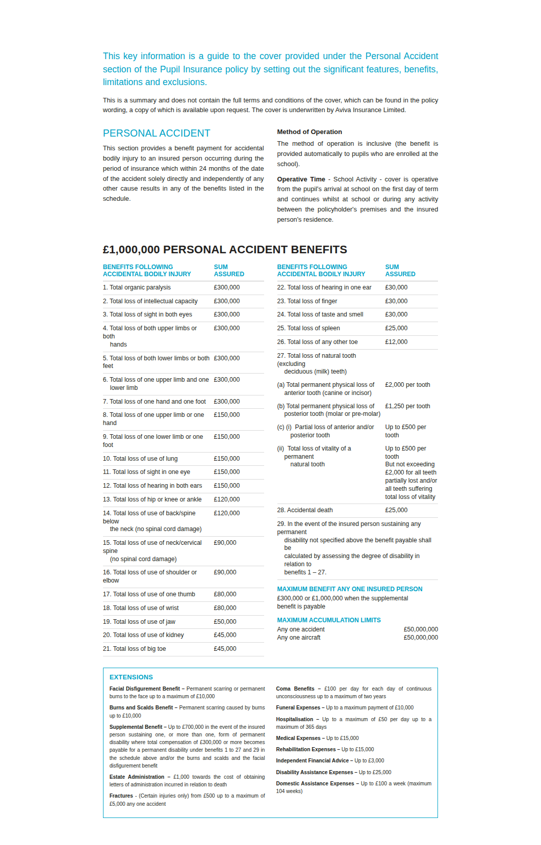This key information is a guide to the cover provided under the Personal Accident section of the Pupil Insurance policy by setting out the significant features, benefits, limitations and exclusions.
This is a summary and does not contain the full terms and conditions of the cover, which can be found in the policy wording, a copy of which is available upon request. The cover is underwritten by Aviva Insurance Limited.
Personal Accident
This section provides a benefit payment for accidental bodily injury to an insured person occurring during the period of insurance which within 24 months of the date of the accident solely directly and independently of any other cause results in any of the benefits listed in the schedule.
Method of Operation
The method of operation is inclusive (the benefit is provided automatically to pupils who are enrolled at the school).
Operative Time - School Activity - cover is operative from the pupil's arrival at school on the first day of term and continues whilst at school or during any activity between the policyholder's premises and the insured person's residence.
£1,000,000 PERSONAL ACCIDENT BENEFITS
| Benefits following accidental bodily injury | Sum assured |
| --- | --- |
| 1. Total organic paralysis | £300,000 |
| 2. Total loss of intellectual capacity | £300,000 |
| 3. Total loss of sight in both eyes | £300,000 |
| 4. Total loss of both upper limbs or both hands | £300,000 |
| 5. Total loss of both lower limbs or both feet | £300,000 |
| 6. Total loss of one upper limb and one lower limb | £300,000 |
| 7. Total loss of one hand and one foot | £300,000 |
| 8. Total loss of one upper limb or one hand | £150,000 |
| 9. Total loss of one lower limb or one foot | £150,000 |
| 10. Total loss of use of lung | £150,000 |
| 11. Total loss of sight in one eye | £150,000 |
| 12. Total loss of hearing in both ears | £150,000 |
| 13. Total loss of hip or knee or ankle | £120,000 |
| 14. Total loss of use of back/spine below the neck (no spinal cord damage) | £120,000 |
| 15. Total loss of use of neck/cervical spine (no spinal cord damage) | £90,000 |
| 16. Total loss of use of shoulder or elbow | £90,000 |
| 17. Total loss of use of one thumb | £80,000 |
| 18. Total loss of use of wrist | £80,000 |
| 19. Total loss of use of jaw | £50,000 |
| 20. Total loss of use of kidney | £45,000 |
| 21. Total loss of big toe | £45,000 |
| Benefits following accidental bodily injury | Sum assured |
| --- | --- |
| 22. Total loss of hearing in one ear | £30,000 |
| 23. Total loss of finger | £30,000 |
| 24. Total loss of taste and smell | £30,000 |
| 25. Total loss of spleen | £25,000 |
| 26. Total loss of any other toe | £12,000 |
| 27. Total loss of natural tooth (excluding deciduous (milk) teeth) | |
| (a) Total permanent physical loss of anterior tooth (canine or incisor) | £2,000 per tooth |
| (b) Total permanent physical loss of posterior tooth (molar or pre-molar) | £1,250 per tooth |
| (c) (i) Partial loss of anterior and/or posterior tooth | Up to £500 per tooth |
| (ii) Total loss of vitality of a permanent natural tooth | Up to £500 per tooth But not exceeding £2,000 for all teeth partially lost and/or all teeth suffering total loss of vitality |
| 28. Accidental death | £25,000 |
| 29. In the event of the insured person sustaining any permanent disability not specified above the benefit payable shall be calculated by assessing the degree of disability in relation to benefits 1 – 27. |
Maximum benefit any one insured person
£300,000 or £1,000,000 when the supplemental
benefit is payable
Maximum accumulation limits
Any one accident£50,000,000
Any one aircraft£50,000,000
Extensions
Facial Disfigurement Benefit – Permanent scarring or permanent burns to the face up to a maximum of £10,000
Burns and Scalds Benefit – Permanent scarring caused by burns up to £10,000
Supplemental Benefit – Up to £700,000 in the event of the insured person sustaining one, or more than one, form of permanent disability where total compensation of £300,000 or more becomes payable for a permanent disability under benefits 1 to 27 and 29 in the schedule above and/or the burns and scalds and the facial disfigurement benefit
Estate Administration – £1,000 towards the cost of obtaining letters of administration incurred in relation to death
Fractures - (Certain injuries only) from £500 up to a maximum of £5,000 any one accident
Coma Benefits – £100 per day for each day of continuous unconsciousness up to a maximum of two years
Funeral Expenses – Up to a maximum payment of £10,000
Hospitalisation – Up to a maximum of £50 per day up to a maximum of 365 days
Medical Expenses – Up to £15,000
Rehabilitation Expenses – Up to £15,000
Independent Financial Advice – Up to £3,000
Disability Assistance Expenses – Up to £25,000
Domestic Assistance Expenses – Up to £100 a week (maximum 104 weeks)